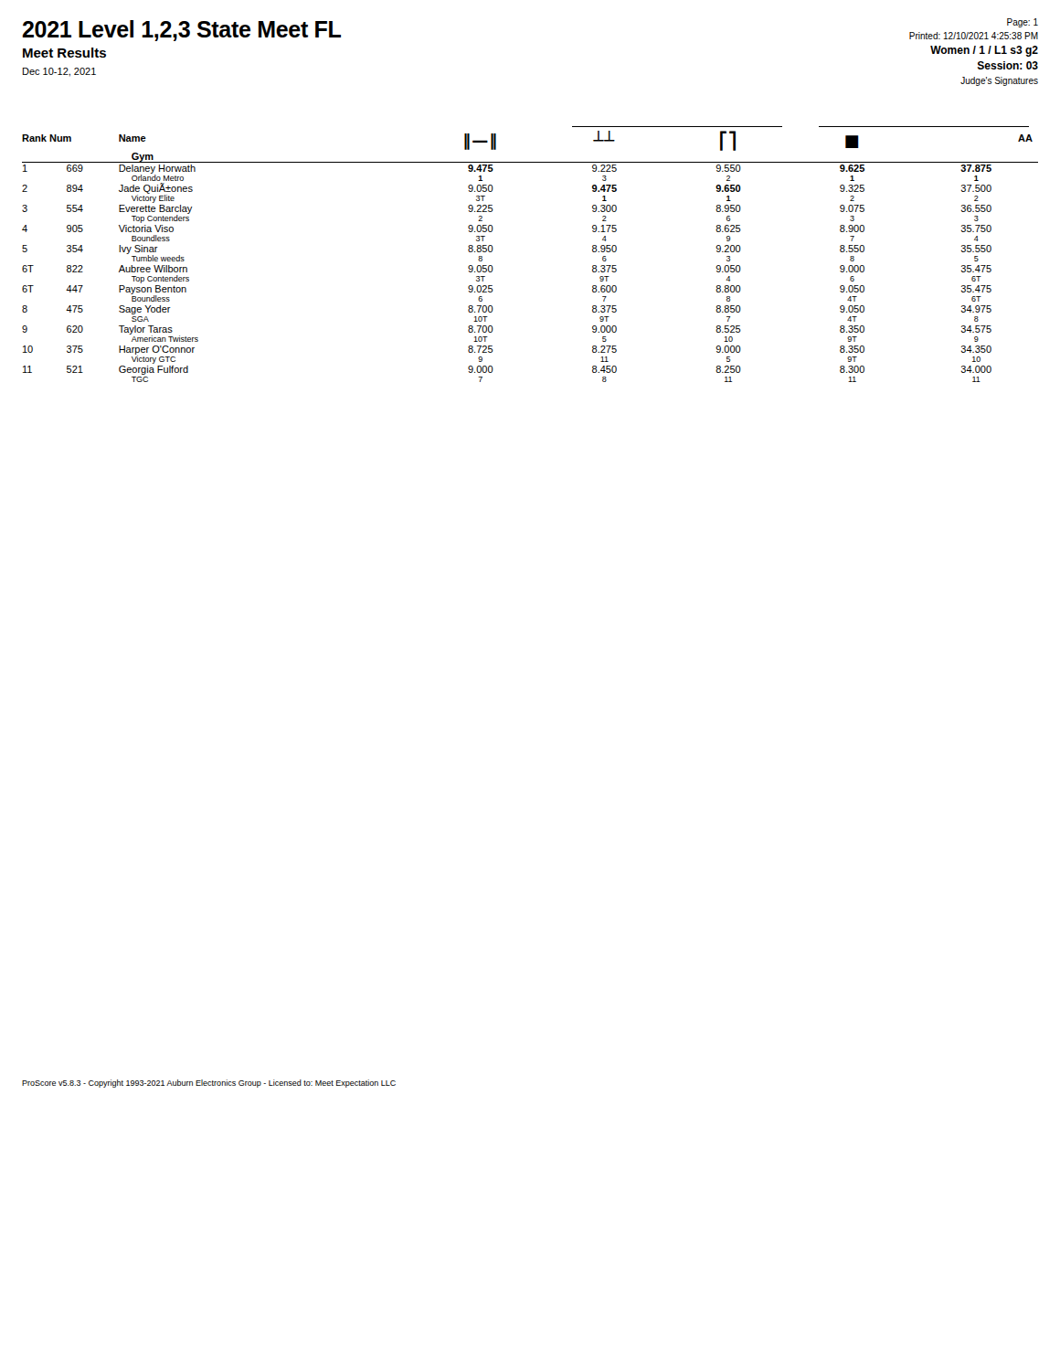2021 Level 1,2,3 State Meet FL
Meet Results
Dec 10-12, 2021
Page: 1
Printed: 12/10/2021 4:25:38 PM
Women / 1 / L1 s3 g2
Session: 03
Judge's Signatures
| Rank Num | Name | ‖—‖ | ┴┴ | ⎡⎤ | ■ | AA |
| --- | --- | --- | --- | --- | --- | --- |
| | Gym | |
| 1 | 669 | Delaney Horwath Orlando Metro | 9.475 1 | 9.225 3 | 9.550 2 | 9.625 1 | 37.875 1 |
| 2 | 894 | Jade QuiÃ±ones Victory Elite | 9.050 3T | 9.475 1 | 9.650 1 | 9.325 2 | 37.500 2 |
| 3 | 554 | Everette Barclay Top Contenders | 9.225 2 | 9.300 2 | 8.950 6 | 9.075 3 | 36.550 3 |
| 4 | 905 | Victoria Viso Boundless | 9.050 3T | 9.175 4 | 8.625 9 | 8.900 7 | 35.750 4 |
| 5 | 354 | Ivy Sinar Tumble weeds | 8.850 8 | 8.950 6 | 9.200 3 | 8.550 8 | 35.550 5 |
| 6T | 822 | Aubree Wilborn Top Contenders | 9.050 3T | 8.375 9T | 9.050 4 | 9.000 6 | 35.475 6T |
| 6T | 447 | Payson Benton Boundless | 9.025 6 | 8.600 7 | 8.800 8 | 9.050 4T | 35.475 6T |
| 8 | 475 | Sage Yoder SGA | 8.700 10T | 8.375 9T | 8.850 7 | 9.050 4T | 34.975 8 |
| 9 | 620 | Taylor Taras American Twisters | 8.700 10T | 9.000 5 | 8.525 10 | 8.350 9T | 34.575 9 |
| 10 | 375 | Harper O'Connor Victory GTC | 8.725 9 | 8.275 11 | 9.000 5 | 8.350 9T | 34.350 10 |
| 11 | 521 | Georgia Fulford TGC | 9.000 7 | 8.450 8 | 8.250 11 | 8.300 11 | 34.000 11 |
ProScore v5.8.3 - Copyright 1993-2021 Auburn Electronics Group - Licensed to: Meet Expectation LLC